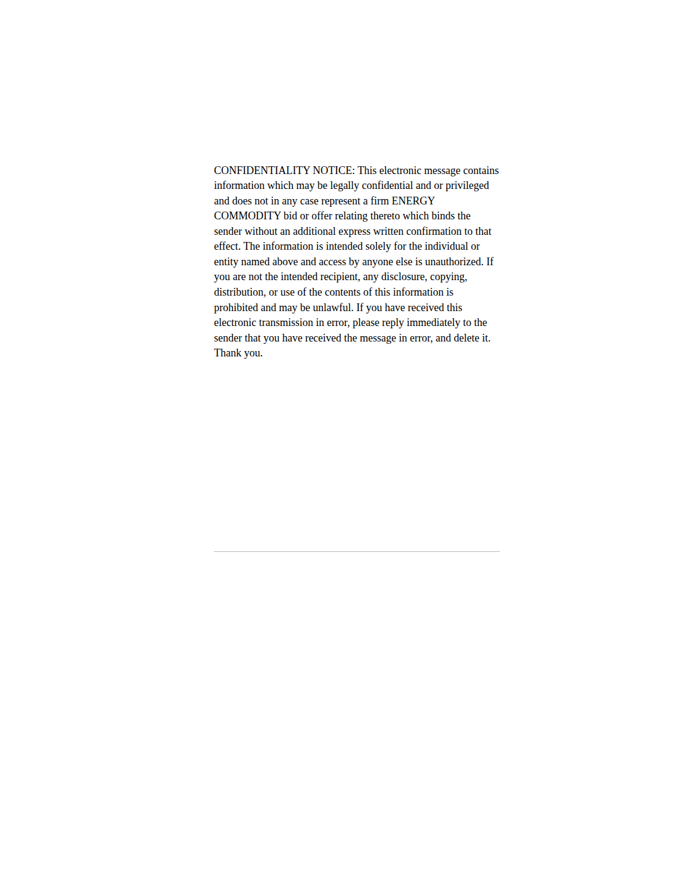CONFIDENTIALITY NOTICE: This electronic message contains information which may be legally confidential and or privileged and does not in any case represent a firm ENERGY COMMODITY bid or offer relating thereto which binds the sender without an additional express written confirmation to that effect. The information is intended solely for the individual or entity named above and access by anyone else is unauthorized. If you are not the intended recipient, any disclosure, copying, distribution, or use of the contents of this information is prohibited and may be unlawful. If you have received this electronic transmission in error, please reply immediately to the sender that you have received the message in error, and delete it. Thank you.